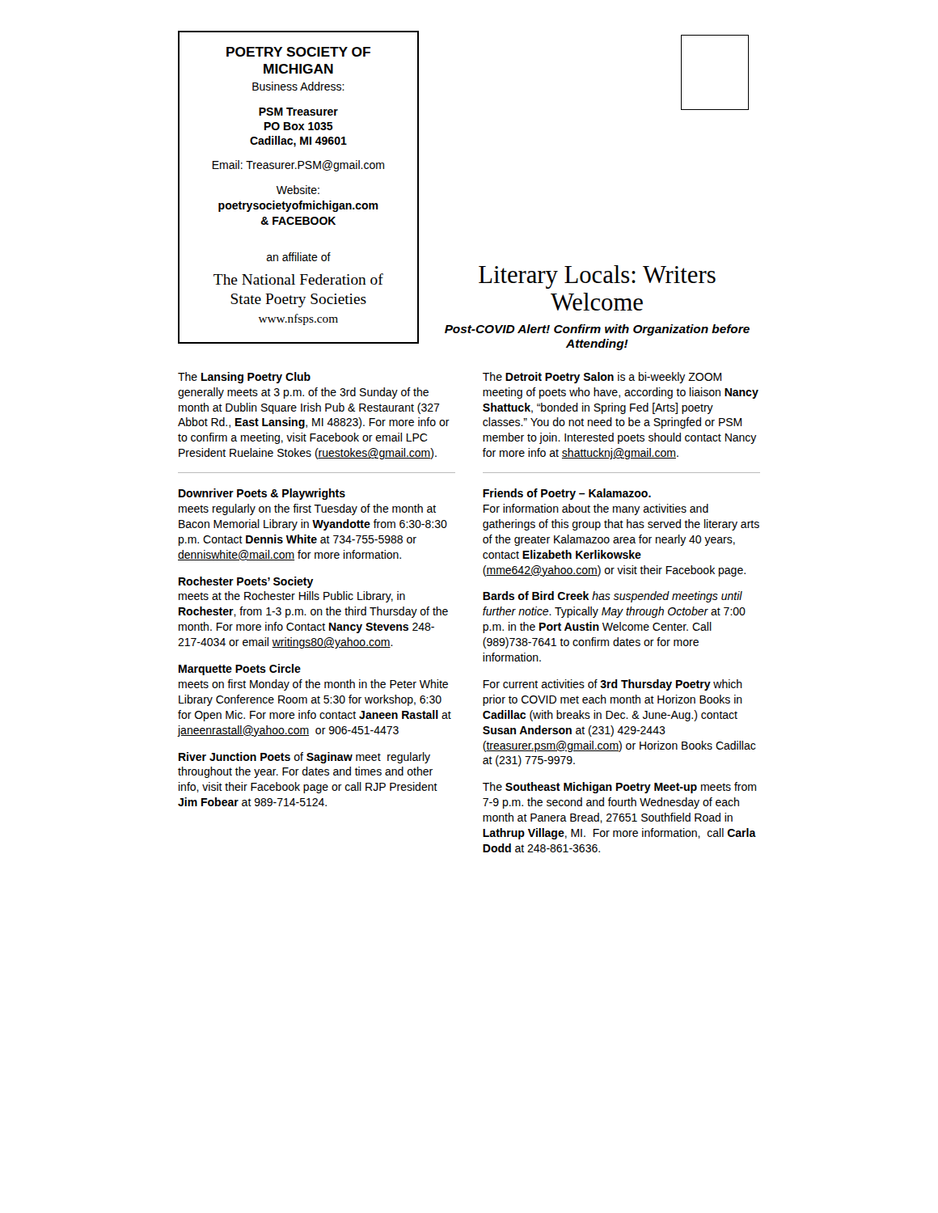POETRY SOCIETY OF
MICHIGAN
Business Address:
PSM Treasurer
PO Box 1035
Cadillac, MI 49601
Email: Treasurer.PSM@gmail.com
Website:
poetrysocietyofmichigan.com
& FACEBOOK
an affiliate of
The National Federation of
State Poetry Societies
www.nfsps.com
Literary Locals: Writers Welcome
Post-COVID Alert! Confirm with Organization before Attending!
The Lansing Poetry Club
generally meets at 3 p.m. of the 3rd Sunday of the month at Dublin Square Irish Pub & Restaurant (327 Abbot Rd., East Lansing, MI 48823). For more info or to confirm a meeting, visit Facebook or email LPC President Ruelaine Stokes (ruestokes@gmail.com).
Downriver Poets & Playwrights
meets regularly on the first Tuesday of the month at Bacon Memorial Library in Wyandotte from 6:30-8:30 p.m. Contact Dennis White at 734-755-5988 or denniswhite@mail.com for more information.
Rochester Poets’ Society
meets at the Rochester Hills Public Library, in Rochester, from 1-3 p.m. on the third Thursday of the month. For more info Contact Nancy Stevens 248-217-4034 or email writings80@yahoo.com.
Marquette Poets Circle
meets on first Monday of the month in the Peter White Library Conference Room at 5:30 for workshop, 6:30 for Open Mic. For more info contact Janeen Rastall at janeenrastall@yahoo.com or 906-451-4473
River Junction Poets of Saginaw meet regularly throughout the year. For dates and times and other info, visit their Facebook page or call RJP President Jim Fobear at 989-714-5124.
The Detroit Poetry Salon is a bi-weekly ZOOM meeting of poets who have, according to liaison Nancy Shattuck, “bonded in Spring Fed [Arts] poetry classes.” You do not need to be a Springfed or PSM member to join. Interested poets should contact Nancy for more info at shattucknj@gmail.com.
Friends of Poetry – Kalamazoo.
For information about the many activities and gatherings of this group that has served the literary arts of the greater Kalamazoo area for nearly 40 years, contact Elizabeth Kerlikowske (mme642@yahoo.com) or visit their Facebook page.
Bards of Bird Creek has suspended meetings until further notice. Typically May through October at 7:00 p.m. in the Port Austin Welcome Center. Call (989)738-7641 to confirm dates or for more information.
For current activities of 3rd Thursday Poetry which prior to COVID met each month at Horizon Books in Cadillac (with breaks in Dec. & June-Aug.) contact Susan Anderson at (231) 429-2443 (treasurer.psm@gmail.com) or Horizon Books Cadillac at (231) 775-9979.
The Southeast Michigan Poetry Meet-up meets from 7-9 p.m. the second and fourth Wednesday of each month at Panera Bread, 27651 Southfield Road in Lathrup Village, MI. For more information, call Carla Dodd at 248-861-3636.